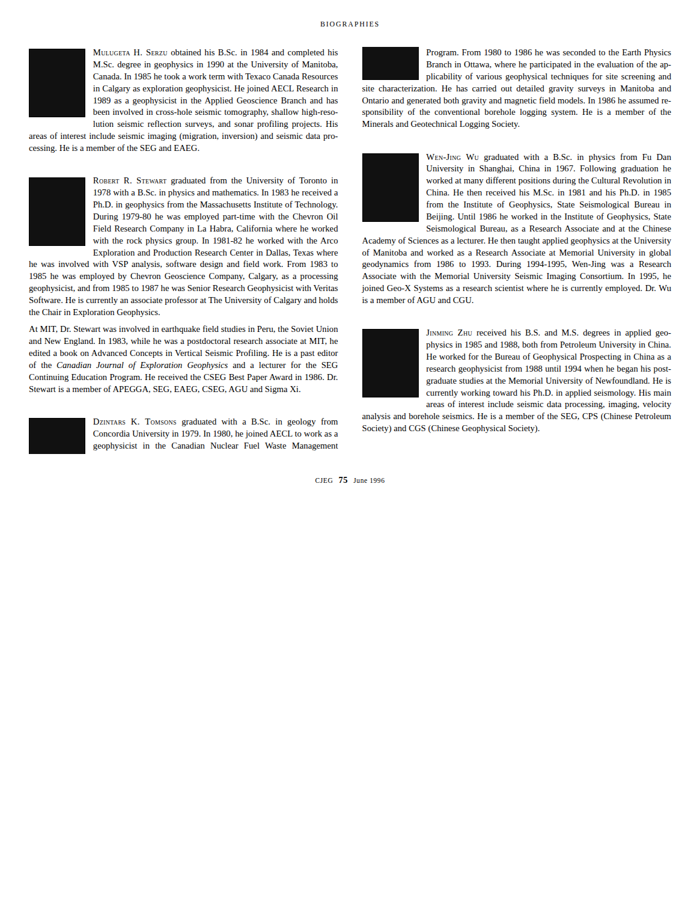BIOGRAPHIES
Mulugeta H. Serzu obtained his B.Sc. in 1984 and completed his M.Sc. degree in geophysics in 1990 at the University of Manitoba, Canada. In 1985 he took a work term with Texaco Canada Resources in Calgary as exploration geophysicist. He joined AECL Research in 1989 as a geophysicist in the Applied Geoscience Branch and has been involved in cross-hole seismic tomography, shallow high-resolution seismic reflection surveys, and sonar profiling projects. His areas of interest include seismic imaging (migration, inversion) and seismic data processing. He is a member of the SEG and EAEG.
Robert R. Stewart graduated from the University of Toronto in 1978 with a B.Sc. in physics and mathematics. In 1983 he received a Ph.D. in geophysics from the Massachusetts Institute of Technology. During 1979-80 he was employed part-time with the Chevron Oil Field Research Company in La Habra, California where he worked with the rock physics group. In 1981-82 he worked with the Arco Exploration and Production Research Center in Dallas, Texas where he was involved with VSP analysis, software design and field work. From 1983 to 1985 he was employed by Chevron Geoscience Company, Calgary, as a processing geophysicist, and from 1985 to 1987 he was Senior Research Geophysicist with Veritas Software. He is currently an associate professor at The University of Calgary and holds the Chair in Exploration Geophysics.
At MIT, Dr. Stewart was involved in earthquake field studies in Peru, the Soviet Union and New England. In 1983, while he was a postdoctoral research associate at MIT, he edited a book on Advanced Concepts in Vertical Seismic Profiling. He is a past editor of the Canadian Journal of Exploration Geophysics and a lecturer for the SEG Continuing Education Program. He received the CSEG Best Paper Award in 1986. Dr. Stewart is a member of APEGGA, SEG, EAEG, CSEG, AGU and Sigma Xi.
Dzintars K. Tomsons graduated with a B.Sc. in geology from Concordia University in 1979. In 1980, he joined AECL to work as a geophysicist in the Canadian Nuclear Fuel Waste Management Program. From 1980 to 1986 he was seconded to the Earth Physics Branch in Ottawa, where he participated in the evaluation of the applicability of various geophysical techniques for site screening and site characterization. He has carried out detailed gravity surveys in Manitoba and Ontario and generated both gravity and magnetic field models. In 1986 he assumed responsibility of the conventional borehole logging system. He is a member of the Minerals and Geotechnical Logging Society.
Wen-Jing Wu graduated with a B.Sc. in physics from Fu Dan University in Shanghai, China in 1967. Following graduation he worked at many different positions during the Cultural Revolution in China. He then received his M.Sc. in 1981 and his Ph.D. in 1985 from the Institute of Geophysics, State Seismological Bureau in Beijing. Until 1986 he worked in the Institute of Geophysics, State Seismological Bureau, as a Research Associate and at the Chinese Academy of Sciences as a lecturer. He then taught applied geophysics at the University of Manitoba and worked as a Research Associate at Memorial University in global geodynamics from 1986 to 1993. During 1994-1995, Wen-Jing was a Research Associate with the Memorial University Seismic Imaging Consortium. In 1995, he joined Geo-X Systems as a research scientist where he is currently employed. Dr. Wu is a member of AGU and CGU.
Jinming Zhu received his B.S. and M.S. degrees in applied geophysics in 1985 and 1988, both from Petroleum University in China. He worked for the Bureau of Geophysical Prospecting in China as a research geophysicist from 1988 until 1994 when he began his postgraduate studies at the Memorial University of Newfoundland. He is currently working toward his Ph.D. in applied seismology. His main areas of interest include seismic data processing, imaging, velocity analysis and borehole seismics. He is a member of the SEG, CPS (Chinese Petroleum Society) and CGS (Chinese Geophysical Society).
CJEG 75 June 1996